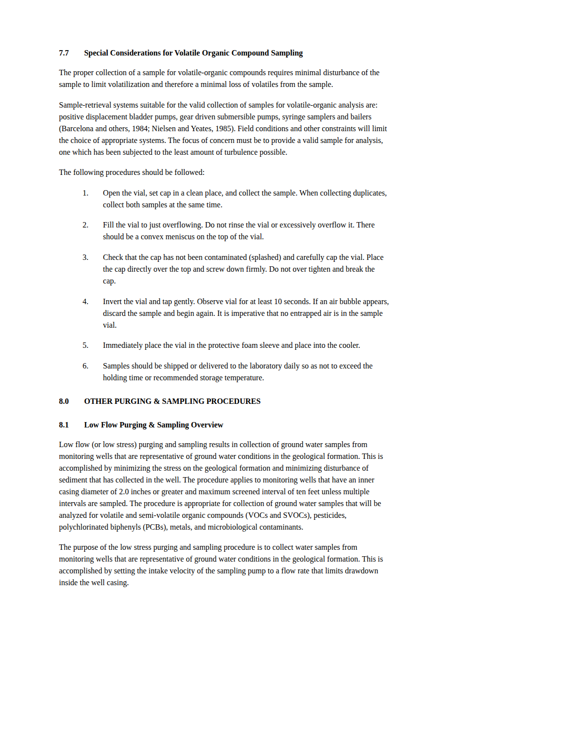7.7 Special Considerations for Volatile Organic Compound Sampling
The proper collection of a sample for volatile-organic compounds requires minimal disturbance of the sample to limit volatilization and therefore a minimal loss of volatiles from the sample.
Sample-retrieval systems suitable for the valid collection of samples for volatile-organic analysis are: positive displacement bladder pumps, gear driven submersible pumps, syringe samplers and bailers (Barcelona and others, 1984; Nielsen and Yeates, 1985). Field conditions and other constraints will limit the choice of appropriate systems. The focus of concern must be to provide a valid sample for analysis, one which has been subjected to the least amount of turbulence possible.
The following procedures should be followed:
Open the vial, set cap in a clean place, and collect the sample. When collecting duplicates, collect both samples at the same time.
Fill the vial to just overflowing. Do not rinse the vial or excessively overflow it. There should be a convex meniscus on the top of the vial.
Check that the cap has not been contaminated (splashed) and carefully cap the vial. Place the cap directly over the top and screw down firmly. Do not over tighten and break the cap.
Invert the vial and tap gently. Observe vial for at least 10 seconds. If an air bubble appears, discard the sample and begin again. It is imperative that no entrapped air is in the sample vial.
Immediately place the vial in the protective foam sleeve and place into the cooler.
Samples should be shipped or delivered to the laboratory daily so as not to exceed the holding time or recommended storage temperature.
8.0 OTHER PURGING & SAMPLING PROCEDURES
8.1 Low Flow Purging & Sampling Overview
Low flow (or low stress) purging and sampling results in collection of ground water samples from monitoring wells that are representative of ground water conditions in the geological formation. This is accomplished by minimizing the stress on the geological formation and minimizing disturbance of sediment that has collected in the well. The procedure applies to monitoring wells that have an inner casing diameter of 2.0 inches or greater and maximum screened interval of ten feet unless multiple intervals are sampled. The procedure is appropriate for collection of ground water samples that will be analyzed for volatile and semi-volatile organic compounds (VOCs and SVOCs), pesticides, polychlorinated biphenyls (PCBs), metals, and microbiological contaminants.
The purpose of the low stress purging and sampling procedure is to collect water samples from monitoring wells that are representative of ground water conditions in the geological formation. This is accomplished by setting the intake velocity of the sampling pump to a flow rate that limits drawdown inside the well casing.